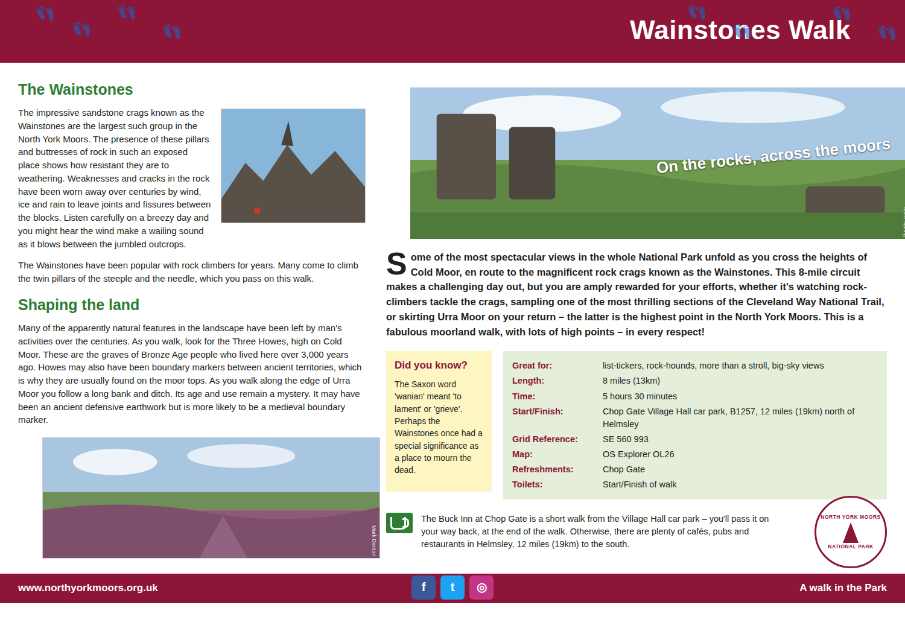👣 👣 👣 👣 👣 👣 👣 👣
Wainstones Walk
The Wainstones
The impressive sandstone crags known as the Wainstones are the largest such group in the North York Moors. The presence of these pillars and buttresses of rock in such an exposed place shows how resistant they are to weathering. Weaknesses and cracks in the rock have been worn away over centuries by wind, ice and rain to leave joints and fissures between the blocks. Listen carefully on a breezy day and you might hear the wind make a wailing sound as it blows between the jumbled outcrops.
The Wainstones have been popular with rock climbers for years. Many come to climb the twin pillars of the steeple and the needle, which you pass on this walk.
Shaping the land
Many of the apparently natural features in the landscape have been left by man's activities over the centuries. As you walk, look for the Three Howes, high on Cold Moor. These are the graves of Bronze Age people who lived here over 3,000 years ago. Howes may also have been boundary markers between ancient territories, which is why they are usually found on the moor tops. As you walk along the edge of Urra Moor you follow a long bank and ditch. Its age and use remain a mystery. It may have been an ancient defensive earthwork but is more likely to be a medieval boundary marker.
Mark Denton
On the rocks, across the moors
Mark Kipling
Some of the most spectacular views in the whole National Park unfold as you cross the heights of Cold Moor, en route to the magnificent rock crags known as the Wainstones. This 8-mile circuit makes a challenging day out, but you are amply rewarded for your efforts, whether it's watching rock-climbers tackle the crags, sampling one of the most thrilling sections of the Cleveland Way National Trail, or skirting Urra Moor on your return – the latter is the highest point in the North York Moors. This is a fabulous moorland walk, with lots of high points – in every respect!
Did you know?
The Saxon word 'wanian' meant 'to lament' or 'grieve'. Perhaps the Wainstones once had a special significance as a place to mourn the dead.
| Great for: | list-tickers, rock-hounds, more than a stroll, big-sky views |
| Length: | 8 miles (13km) |
| Time: | 5 hours 30 minutes |
| Start/Finish: | Chop Gate Village Hall car park, B1257, 12 miles (19km) north of Helmsley |
| Grid Reference: | SE 560 993 |
| Map: | OS Explorer OL26 |
| Refreshments: | Chop Gate |
| Toilets: | Start/Finish of walk |
The Buck Inn at Chop Gate is a short walk from the Village Hall car park – you'll pass it on your way back, at the end of the walk. Otherwise, there are plenty of cafés, pubs and restaurants in Helmsley, 12 miles (19km) to the south.
NORTH YORK MOORS NATIONAL PARK
www.northyorkmoors.org.uk
f t ◎
A walk in the Park